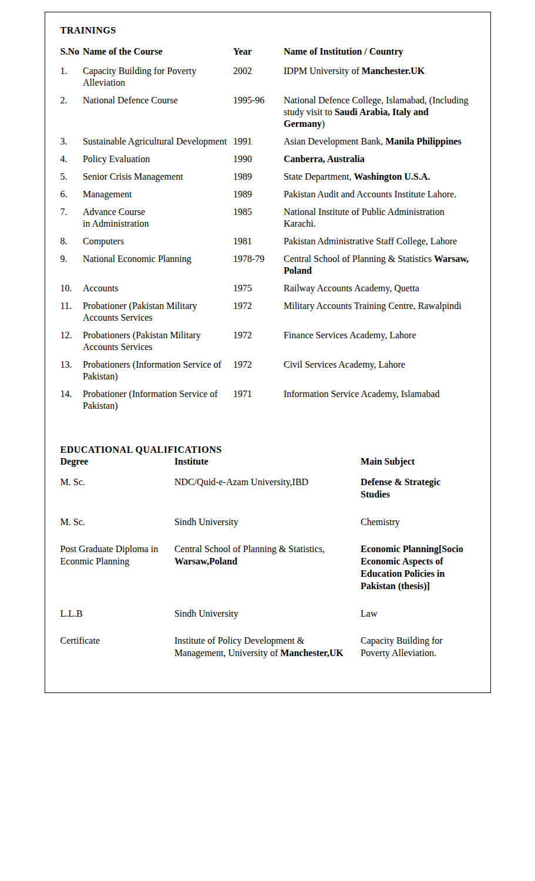TRAININGS
| S.No | Name of the Course | Year | Name of Institution / Country |
| --- | --- | --- | --- |
| 1. | Capacity Building for Poverty Alleviation | 2002 | IDPM University of Manchester.UK |
| 2. | National Defence Course | 1995-96 | National Defence College, Islamabad, (Including study visit to Saudi Arabia, Italy and Germany ) |
| 3. | Sustainable Agricultural Development | 1991 | Asian Development Bank, Manila Philippines |
| 4. | Policy Evaluation | 1990 | Canberra, Australia |
| 5. | Senior Crisis Management | 1989 | State Department, Washington U.S.A. |
| 6. | Management | 1989 | Pakistan Audit and Accounts Institute Lahore. |
| 7. | Advance Course in Administration | 1985 | National Institute of Public Administration Karachi. |
| 8. | Computers | 1981 | Pakistan Administrative Staff College, Lahore |
| 9. | National Economic Planning | 1978-79 | Central School of Planning & Statistics Warsaw, Poland |
| 10. | Accounts | 1975 | Railway Accounts Academy, Quetta |
| 11. | Probationer (Pakistan Military Accounts Services | 1972 | Military Accounts Training Centre, Rawalpindi |
| 12. | Probationers (Pakistan Military Accounts Services | 1972 | Finance Services Academy, Lahore |
| 13. | Probationers (Information Service of Pakistan) | 1972 | Civil Services Academy, Lahore |
| 14. | Probationer (Information Service of Pakistan) | 1971 | Information Service Academy, Islamabad |
EDUCATIONAL QUALIFICATIONS
| Degree | Institute | Main Subject |
| --- | --- | --- |
| M. Sc. | NDC/Quid-e-Azam University,IBD | Defense & Strategic Studies |
| M. Sc. | Sindh University | Chemistry |
| Post Graduate Diploma in Econmic Planning | Central School of Planning & Statistics, Warsaw,Poland | Economic Planning[Socio Economic Aspects of Education Policies in Pakistan (thesis)] |
| L.L.B | Sindh University | Law |
| Certificate | Institute of Policy Development & Management, University of Manchester,UK | Capacity Building for Poverty Alleviation. |